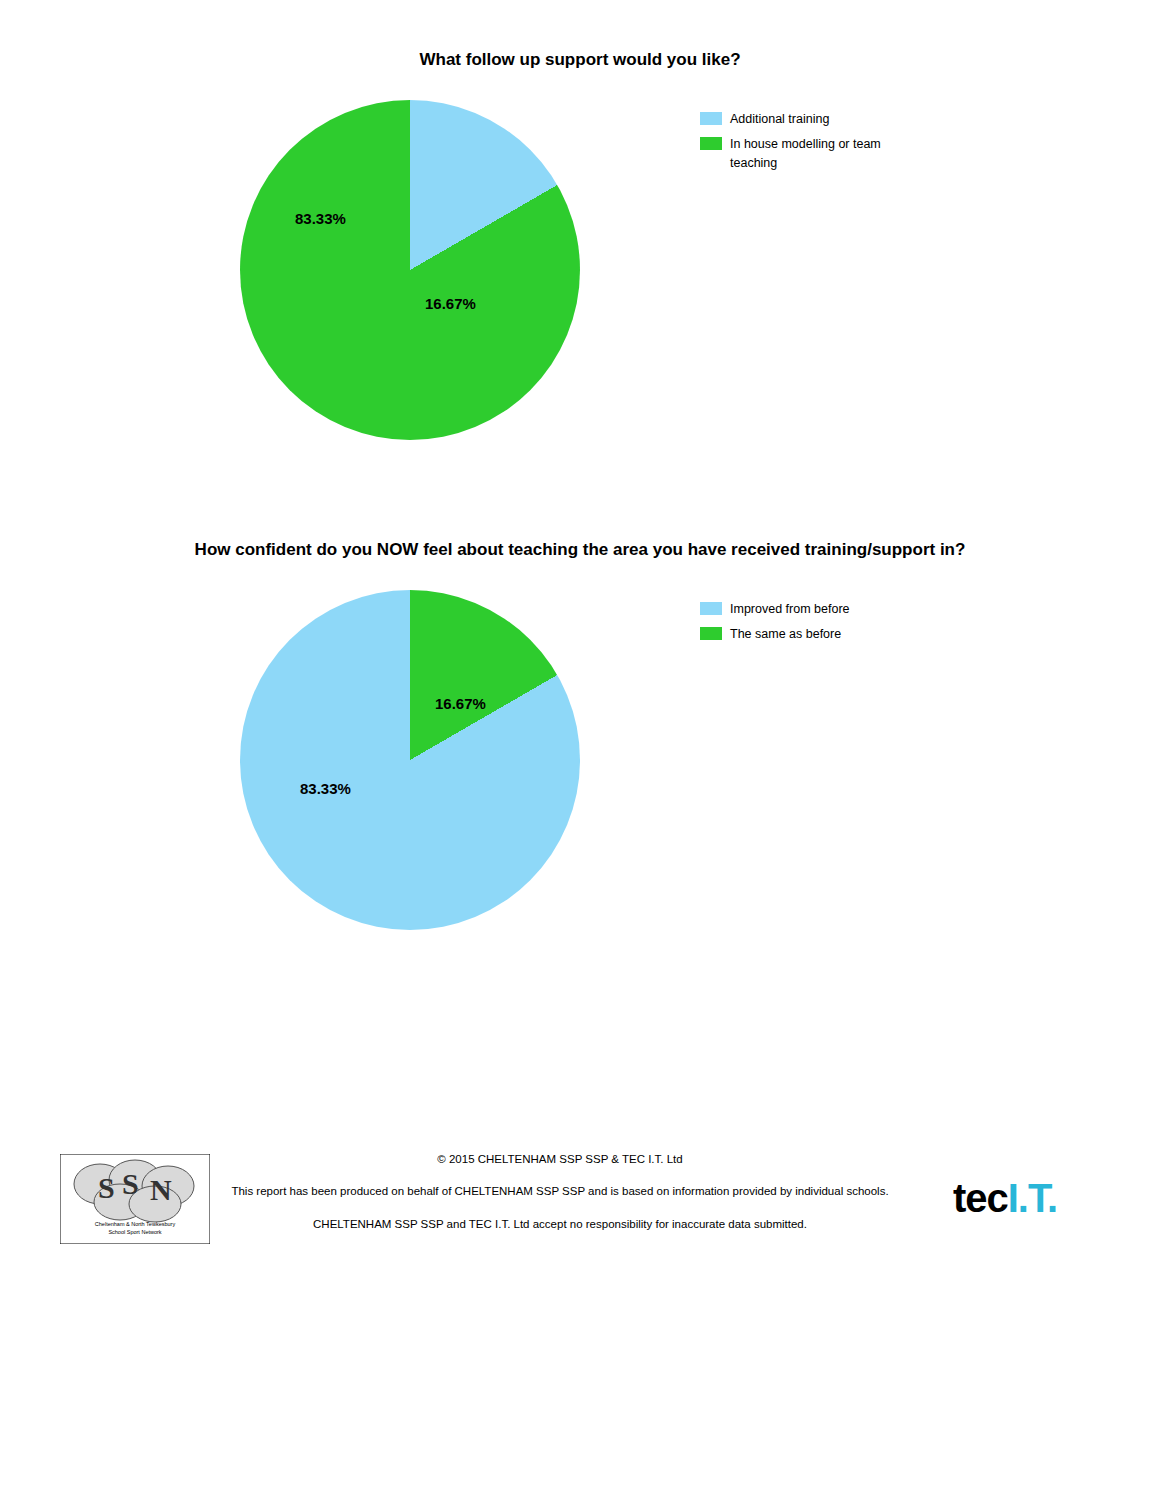What follow up support would you like?
83.33% 16.67%
Additional training
In house modelling or team teaching
How confident do you NOW feel about teaching the area you have received training/support in?
16.67% 83.33%
Improved from before
The same as before
S S N Cheltenham & North Tewkesbury School Sport Network
© 2015 CHELTENHAM SSP SSP & TEC I.T. Ltd
This report has been produced on behalf of CHELTENHAM SSP SSP and is based on information provided by individual schools.
CHELTENHAM SSP SSP and TEC I.T. Ltd accept no responsibility for inaccurate data submitted.
tecI.T.